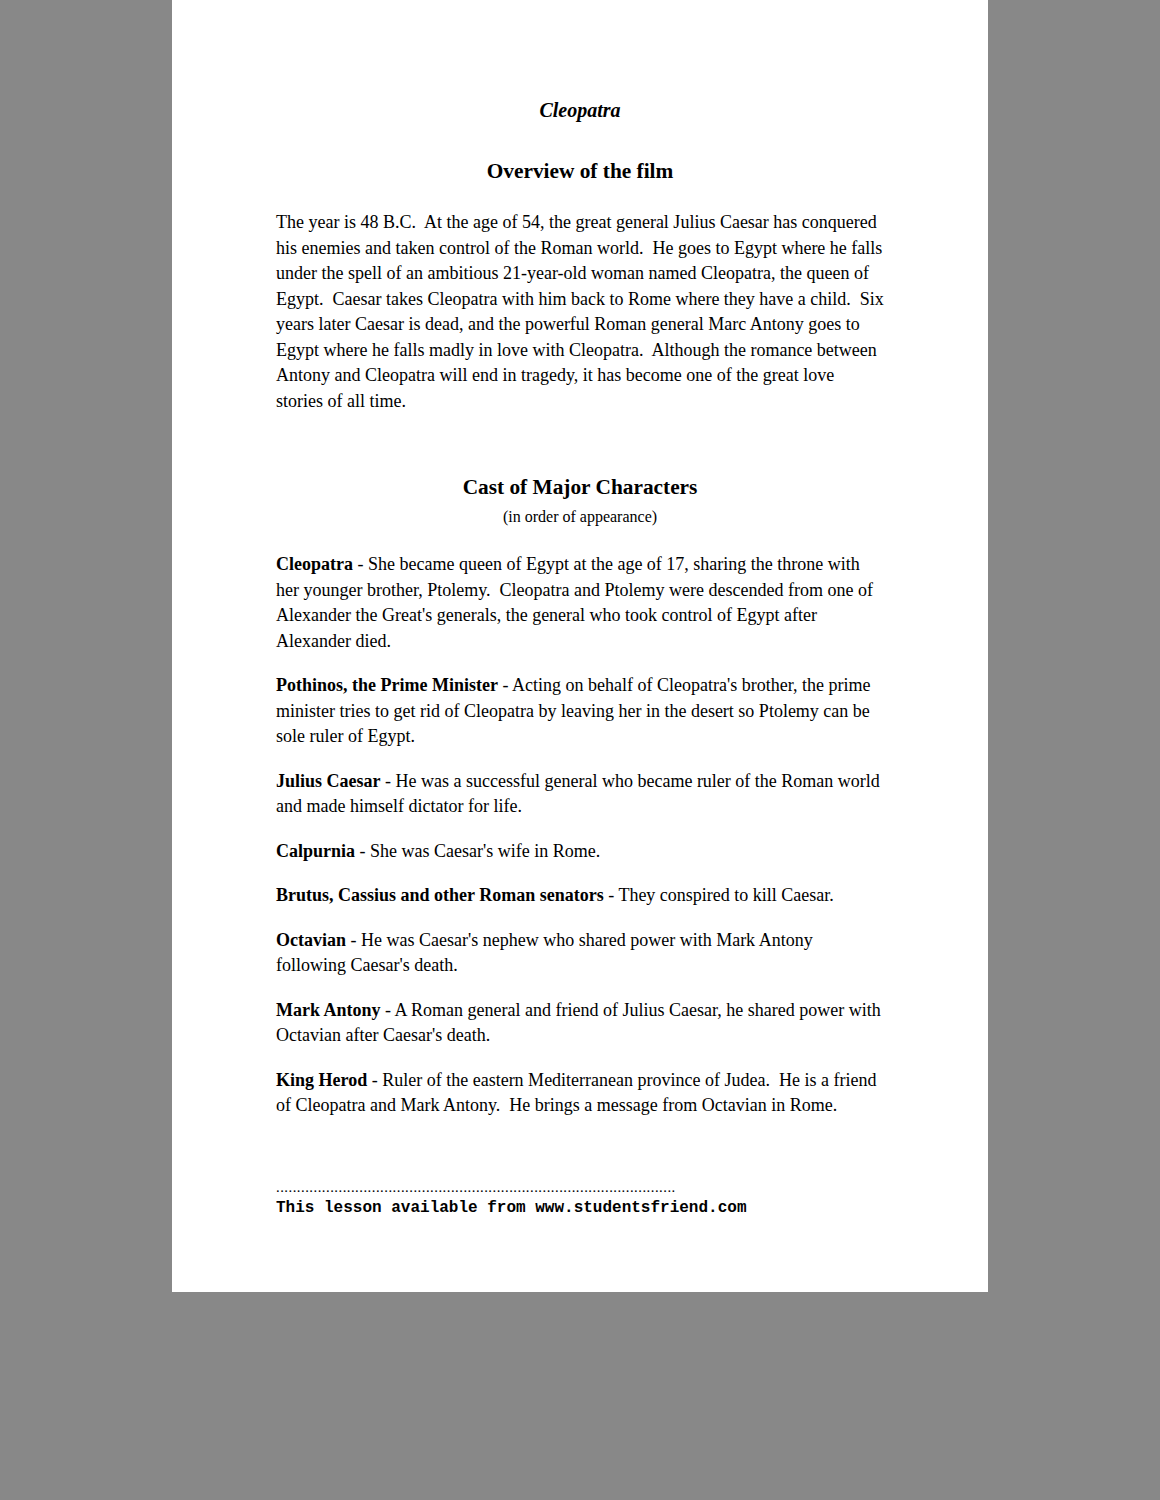Cleopatra
Overview of the film
The year is 48 B.C. At the age of 54, the great general Julius Caesar has conquered his enemies and taken control of the Roman world. He goes to Egypt where he falls under the spell of an ambitious 21-year-old woman named Cleopatra, the queen of Egypt. Caesar takes Cleopatra with him back to Rome where they have a child. Six years later Caesar is dead, and the powerful Roman general Marc Antony goes to Egypt where he falls madly in love with Cleopatra. Although the romance between Antony and Cleopatra will end in tragedy, it has become one of the great love stories of all time.
Cast of Major Characters
(in order of appearance)
Cleopatra - She became queen of Egypt at the age of 17, sharing the throne with her younger brother, Ptolemy. Cleopatra and Ptolemy were descended from one of Alexander the Great's generals, the general who took control of Egypt after Alexander died.
Pothinos, the Prime Minister - Acting on behalf of Cleopatra's brother, the prime minister tries to get rid of Cleopatra by leaving her in the desert so Ptolemy can be sole ruler of Egypt.
Julius Caesar - He was a successful general who became ruler of the Roman world and made himself dictator for life.
Calpurnia - She was Caesar's wife in Rome.
Brutus, Cassius and other Roman senators - They conspired to kill Caesar.
Octavian - He was Caesar's nephew who shared power with Mark Antony following Caesar's death.
Mark Antony - A Roman general and friend of Julius Caesar, he shared power with Octavian after Caesar's death.
King Herod - Ruler of the eastern Mediterranean province of Judea. He is a friend of Cleopatra and Mark Antony. He brings a message from Octavian in Rome.
................................................................................................
This lesson available from www.studentsfriend.com